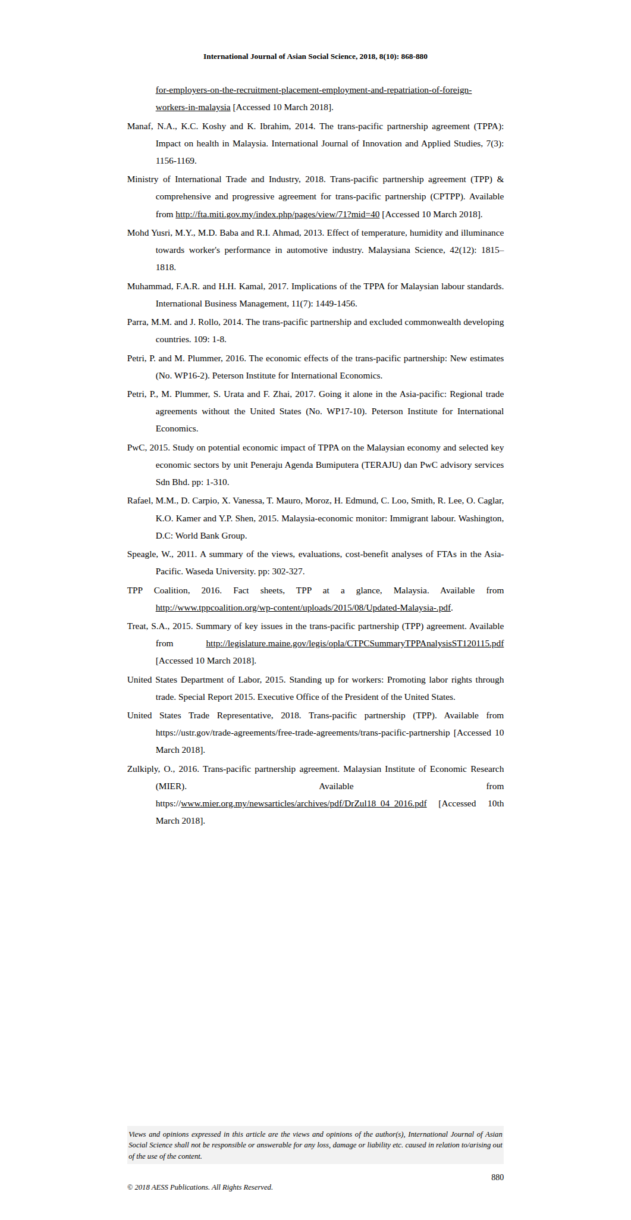International Journal of Asian Social Science, 2018, 8(10): 868-880
for-employers-on-the-recruitment-placement-employment-and-repatriation-of-foreign-workers-in-malaysia [Accessed 10 March 2018].
Manaf, N.A., K.C. Koshy and K. Ibrahim, 2014. The trans-pacific partnership agreement (TPPA): Impact on health in Malaysia. International Journal of Innovation and Applied Studies, 7(3): 1156-1169.
Ministry of International Trade and Industry, 2018. Trans-pacific partnership agreement (TPP) & comprehensive and progressive agreement for trans-pacific partnership (CPTPP). Available from http://fta.miti.gov.my/index.php/pages/view/71?mid=40 [Accessed 10 March 2018].
Mohd Yusri, M.Y., M.D. Baba and R.I. Ahmad, 2013. Effect of temperature, humidity and illuminance towards worker's performance in automotive industry. Malaysiana Science, 42(12): 1815–1818.
Muhammad, F.A.R. and H.H. Kamal, 2017. Implications of the TPPA for Malaysian labour standards. International Business Management, 11(7): 1449-1456.
Parra, M.M. and J. Rollo, 2014. The trans-pacific partnership and excluded commonwealth developing countries. 109: 1-8.
Petri, P. and M. Plummer, 2016. The economic effects of the trans-pacific partnership: New estimates (No. WP16-2). Peterson Institute for International Economics.
Petri, P., M. Plummer, S. Urata and F. Zhai, 2017. Going it alone in the Asia-pacific: Regional trade agreements without the United States (No. WP17-10). Peterson Institute for International Economics.
PwC, 2015. Study on potential economic impact of TPPA on the Malaysian economy and selected key economic sectors by unit Peneraju Agenda Bumiputera (TERAJU) dan PwC advisory services Sdn Bhd. pp: 1-310.
Rafael, M.M., D. Carpio, X. Vanessa, T. Mauro, Moroz, H. Edmund, C. Loo, Smith, R. Lee, O. Caglar, K.O. Kamer and Y.P. Shen, 2015. Malaysia-economic monitor: Immigrant labour. Washington, D.C: World Bank Group.
Speagle, W., 2011. A summary of the views, evaluations, cost-benefit analyses of FTAs in the Asia-Pacific. Waseda University. pp: 302-327.
TPP Coalition, 2016. Fact sheets, TPP at a glance, Malaysia. Available from http://www.tppcoalition.org/wp-content/uploads/2015/08/Updated-Malaysia-.pdf.
Treat, S.A., 2015. Summary of key issues in the trans-pacific partnership (TPP) agreement. Available from http://legislature.maine.gov/legis/opla/CTPCSummaryTPPAnalysisST120115.pdf [Accessed 10 March 2018].
United States Department of Labor, 2015. Standing up for workers: Promoting labor rights through trade. Special Report 2015. Executive Office of the President of the United States.
United States Trade Representative, 2018. Trans-pacific partnership (TPP). Available from https://ustr.gov/trade-agreements/free-trade-agreements/trans-pacific-partnership [Accessed 10 March 2018].
Zulkiply, O., 2016. Trans-pacific partnership agreement. Malaysian Institute of Economic Research (MIER). Available from https://www.mier.org.my/newsarticles/archives/pdf/DrZul18_04_2016.pdf [Accessed 10th March 2018].
Views and opinions expressed in this article are the views and opinions of the author(s), International Journal of Asian Social Science shall not be responsible or answerable for any loss, damage or liability etc. caused in relation to/arising out of the use of the content.
880
© 2018 AESS Publications. All Rights Reserved.